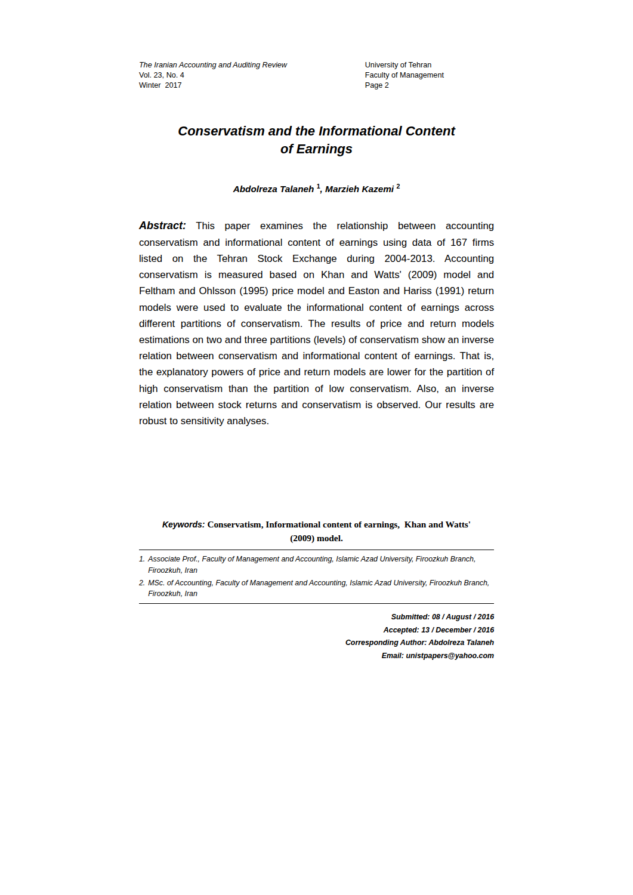| The Iranian Accounting and Auditing Review | University of Tehran |
| Vol. 23, No. 4 | Faculty of Management |
| Winter 2017 | Page 2 |
Conservatism and the Informational Content
of Earnings
Abdolreza Talaneh 1, Marzieh Kazemi 2
Abstract: This paper examines the relationship between accounting conservatism and informational content of earnings using data of 167 firms listed on the Tehran Stock Exchange during 2004-2013. Accounting conservatism is measured based on Khan and Watts' (2009) model and Feltham and Ohlsson (1995) price model and Easton and Hariss (1991) return models were used to evaluate the informational content of earnings across different partitions of conservatism. The results of price and return models estimations on two and three partitions (levels) of conservatism show an inverse relation between conservatism and informational content of earnings. That is, the explanatory powers of price and return models are lower for the partition of high conservatism than the partition of low conservatism. Also, an inverse relation between stock returns and conservatism is observed. Our results are robust to sensitivity analyses.
Keywords: Conservatism, Informational content of earnings, Khan and Watts'
(2009) model.
1. Associate Prof., Faculty of Management and Accounting, Islamic Azad University, Firoozkuh Branch, Firoozkuh, Iran
2. MSc. of Accounting, Faculty of Management and Accounting, Islamic Azad University, Firoozkuh Branch, Firoozkuh, Iran
Submitted: 08 / August / 2016
Accepted: 13 / December / 2016
Corresponding Author: Abdolreza Talaneh
Email: unistpapers@yahoo.com